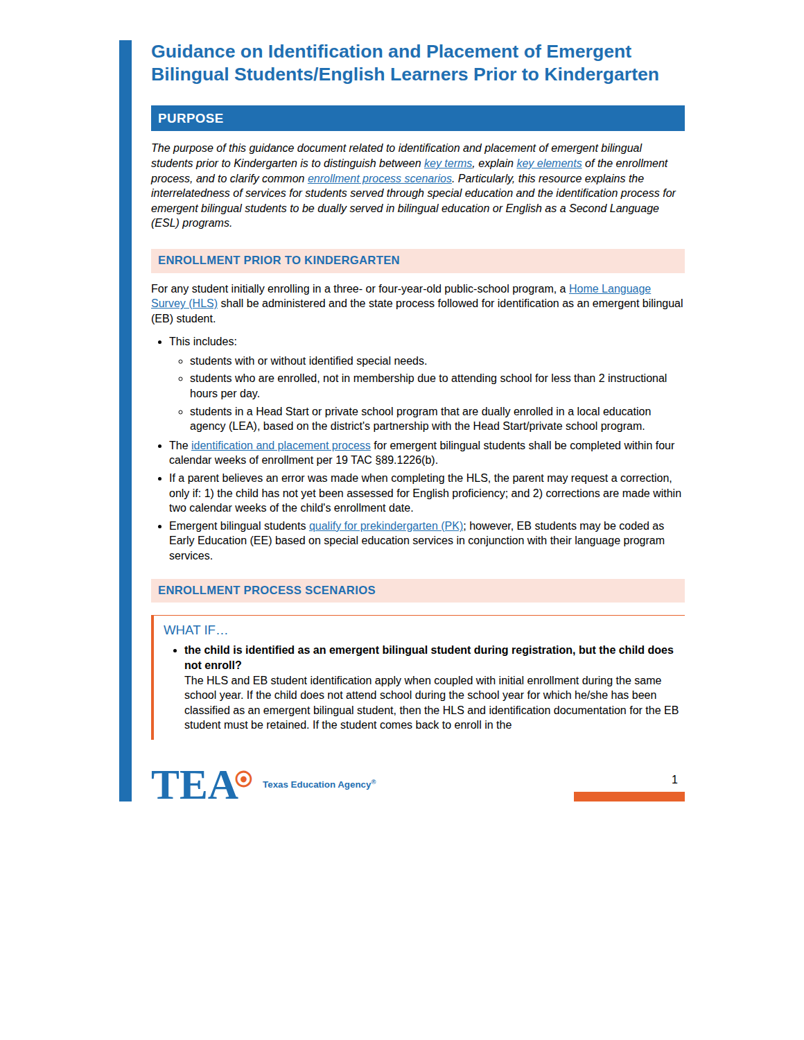Guidance on Identification and Placement of Emergent Bilingual Students/English Learners Prior to Kindergarten
PURPOSE
The purpose of this guidance document related to identification and placement of emergent bilingual students prior to Kindergarten is to distinguish between key terms, explain key elements of the enrollment process, and to clarify common enrollment process scenarios. Particularly, this resource explains the interrelatedness of services for students served through special education and the identification process for emergent bilingual students to be dually served in bilingual education or English as a Second Language (ESL) programs.
ENROLLMENT PRIOR TO KINDERGARTEN
For any student initially enrolling in a three- or four-year-old public-school program, a Home Language Survey (HLS) shall be administered and the state process followed for identification as an emergent bilingual (EB) student.
This includes:
students with or without identified special needs.
students who are enrolled, not in membership due to attending school for less than 2 instructional hours per day.
students in a Head Start or private school program that are dually enrolled in a local education agency (LEA), based on the district's partnership with the Head Start/private school program.
The identification and placement process for emergent bilingual students shall be completed within four calendar weeks of enrollment per 19 TAC §89.1226(b).
If a parent believes an error was made when completing the HLS, the parent may request a correction, only if: 1) the child has not yet been assessed for English proficiency; and 2) corrections are made within two calendar weeks of the child's enrollment date.
Emergent bilingual students qualify for prekindergarten (PK); however, EB students may be coded as Early Education (EE) based on special education services in conjunction with their language program services.
ENROLLMENT PROCESS SCENARIOS
WHAT IF…
the child is identified as an emergent bilingual student during registration, but the child does not enroll?
The HLS and EB student identification apply when coupled with initial enrollment during the same school year. If the child does not attend school during the school year for which he/she has been classified as an emergent bilingual student, then the HLS and identification documentation for the EB student must be retained. If the student comes back to enroll in the
TEA⦿
Texas Education Agency®
1